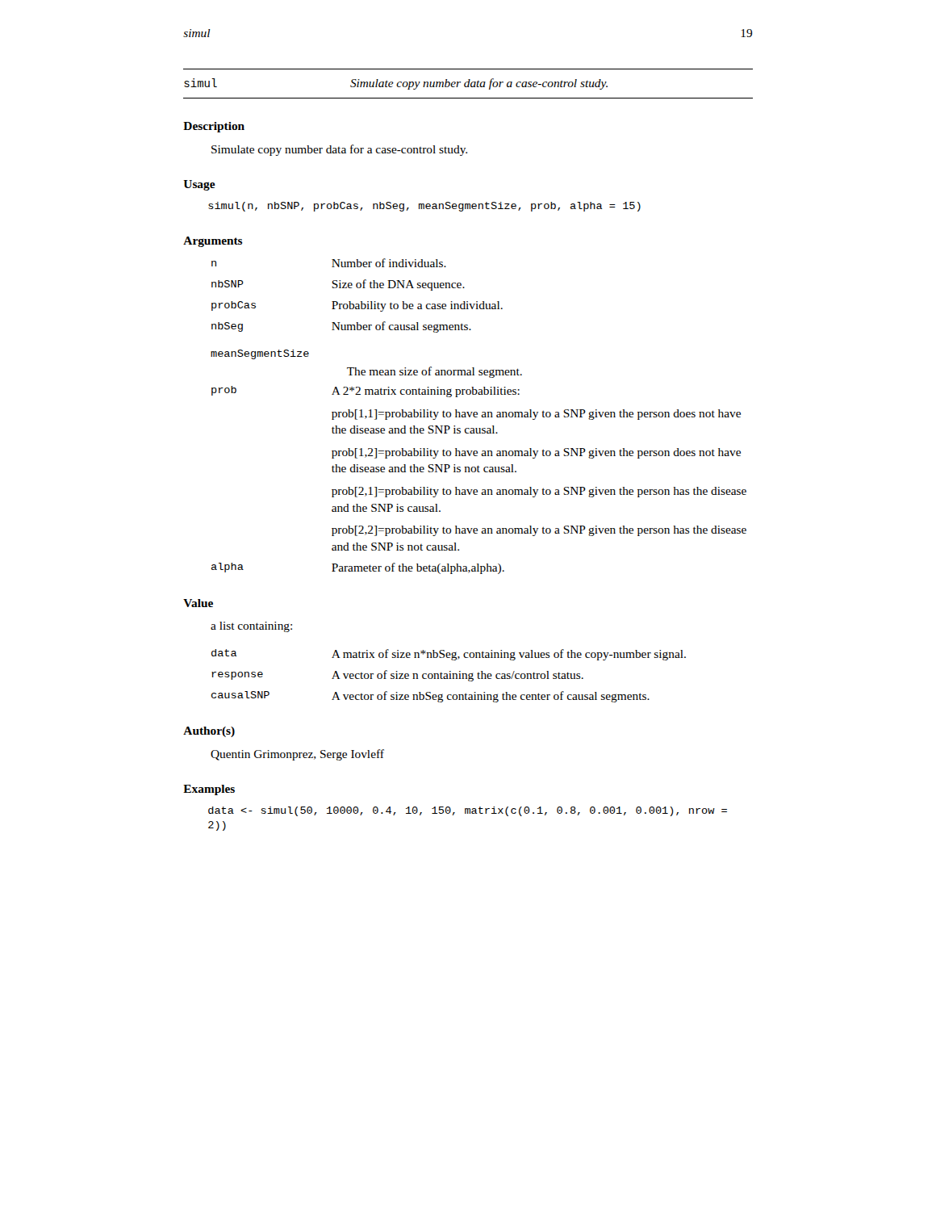simul 19
simul Simulate copy number data for a case-control study.
Description
Simulate copy number data for a case-control study.
Usage
simul(n, nbSNP, probCas, nbSeg, meanSegmentSize, prob, alpha = 15)
Arguments
n
Number of individuals.
nbSNP
Size of the DNA sequence.
probCas
Probability to be a case individual.
nbSeg
Number of causal segments.
meanSegmentSize
The mean size of anormal segment.
prob
A 2*2 matrix containing probabilities:
prob[1,1]=probability to have an anomaly to a SNP given the person does not have the disease and the SNP is causal.
prob[1,2]=probability to have an anomaly to a SNP given the person does not have the disease and the SNP is not causal.
prob[2,1]=probability to have an anomaly to a SNP given the person has the disease and the SNP is causal.
prob[2,2]=probability to have an anomaly to a SNP given the person has the disease and the SNP is not causal.
alpha
Parameter of the beta(alpha,alpha).
Value
a list containing:
data
A matrix of size n*nbSeg, containing values of the copy-number signal.
response
A vector of size n containing the cas/control status.
causalSNP
A vector of size nbSeg containing the center of causal segments.
Author(s)
Quentin Grimonprez, Serge Iovleff
Examples
data <- simul(50, 10000, 0.4, 10, 150, matrix(c(0.1, 0.8, 0.001, 0.001), nrow = 2))